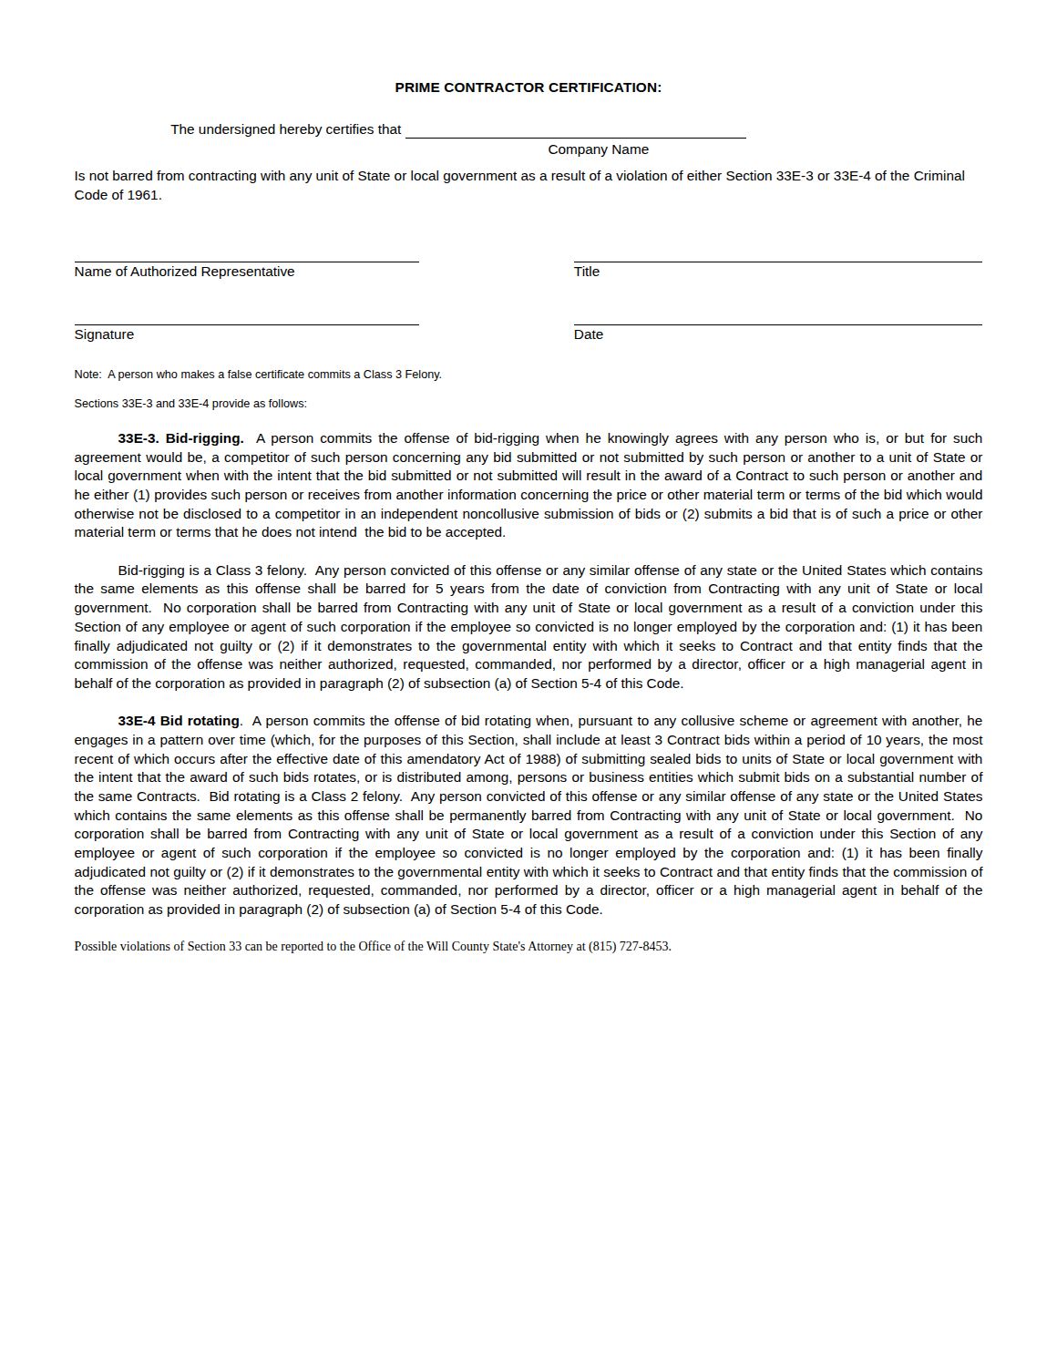PRIME CONTRACTOR CERTIFICATION:
The undersigned hereby certifies that
Company Name
Is not barred from contracting with any unit of State or local government as a result of a violation of either Section 33E-3 or 33E-4 of the Criminal Code of 1961.
| Name of Authorized Representative | | Title |
| Signature | | Date |
Note: A person who makes a false certificate commits a Class 3 Felony.
Sections 33E-3 and 33E-4 provide as follows:
33E-3. Bid-rigging. A person commits the offense of bid-rigging when he knowingly agrees with any person who is, or but for such agreement would be, a competitor of such person concerning any bid submitted or not submitted by such person or another to a unit of State or local government when with the intent that the bid submitted or not submitted will result in the award of a Contract to such person or another and he either (1) provides such person or receives from another information concerning the price or other material term or terms of the bid which would otherwise not be disclosed to a competitor in an independent noncollusive submission of bids or (2) submits a bid that is of such a price or other material term or terms that he does not intend the bid to be accepted.
Bid-rigging is a Class 3 felony. Any person convicted of this offense or any similar offense of any state or the United States which contains the same elements as this offense shall be barred for 5 years from the date of conviction from Contracting with any unit of State or local government. No corporation shall be barred from Contracting with any unit of State or local government as a result of a conviction under this Section of any employee or agent of such corporation if the employee so convicted is no longer employed by the corporation and: (1) it has been finally adjudicated not guilty or (2) if it demonstrates to the governmental entity with which it seeks to Contract and that entity finds that the commission of the offense was neither authorized, requested, commanded, nor performed by a director, officer or a high managerial agent in behalf of the corporation as provided in paragraph (2) of subsection (a) of Section 5-4 of this Code.
33E-4 Bid rotating. A person commits the offense of bid rotating when, pursuant to any collusive scheme or agreement with another, he engages in a pattern over time (which, for the purposes of this Section, shall include at least 3 Contract bids within a period of 10 years, the most recent of which occurs after the effective date of this amendatory Act of 1988) of submitting sealed bids to units of State or local government with the intent that the award of such bids rotates, or is distributed among, persons or business entities which submit bids on a substantial number of the same Contracts. Bid rotating is a Class 2 felony. Any person convicted of this offense or any similar offense of any state or the United States which contains the same elements as this offense shall be permanently barred from Contracting with any unit of State or local government. No corporation shall be barred from Contracting with any unit of State or local government as a result of a conviction under this Section of any employee or agent of such corporation if the employee so convicted is no longer employed by the corporation and: (1) it has been finally adjudicated not guilty or (2) if it demonstrates to the governmental entity with which it seeks to Contract and that entity finds that the commission of the offense was neither authorized, requested, commanded, nor performed by a director, officer or a high managerial agent in behalf of the corporation as provided in paragraph (2) of subsection (a) of Section 5-4 of this Code.
Possible violations of Section 33 can be reported to the Office of the Will County State's Attorney at (815) 727-8453.